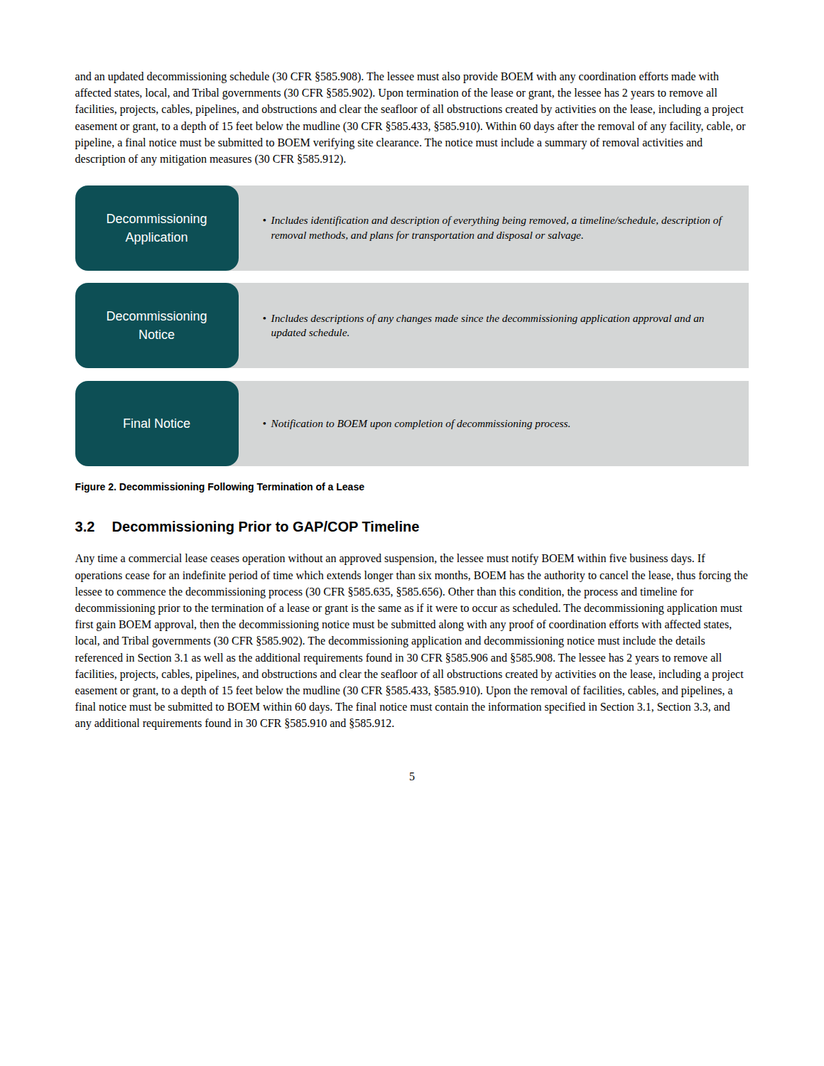and an updated decommissioning schedule (30 CFR §585.908). The lessee must also provide BOEM with any coordination efforts made with affected states, local, and Tribal governments (30 CFR §585.902). Upon termination of the lease or grant, the lessee has 2 years to remove all facilities, projects, cables, pipelines, and obstructions and clear the seafloor of all obstructions created by activities on the lease, including a project easement or grant, to a depth of 15 feet below the mudline (30 CFR §585.433, §585.910). Within 60 days after the removal of any facility, cable, or pipeline, a final notice must be submitted to BOEM verifying site clearance. The notice must include a summary of removal activities and description of any mitigation measures (30 CFR §585.912).
Decommissioning
Application
Includes identification and description of everything being removed, a timeline/schedule, description of removal methods, and plans for transportation and disposal or salvage.
Decommissioning
Notice
Includes descriptions of any changes made since the decommissioning application approval and an updated schedule.
Final Notice
Notification to BOEM upon completion of decommissioning process.
Figure 2. Decommissioning Following Termination of a Lease
3.2 Decommissioning Prior to GAP/COP Timeline
Any time a commercial lease ceases operation without an approved suspension, the lessee must notify BOEM within five business days. If operations cease for an indefinite period of time which extends longer than six months, BOEM has the authority to cancel the lease, thus forcing the lessee to commence the decommissioning process (30 CFR §585.635, §585.656). Other than this condition, the process and timeline for decommissioning prior to the termination of a lease or grant is the same as if it were to occur as scheduled. The decommissioning application must first gain BOEM approval, then the decommissioning notice must be submitted along with any proof of coordination efforts with affected states, local, and Tribal governments (30 CFR §585.902). The decommissioning application and decommissioning notice must include the details referenced in Section 3.1 as well as the additional requirements found in 30 CFR §585.906 and §585.908. The lessee has 2 years to remove all facilities, projects, cables, pipelines, and obstructions and clear the seafloor of all obstructions created by activities on the lease, including a project easement or grant, to a depth of 15 feet below the mudline (30 CFR §585.433, §585.910). Upon the removal of facilities, cables, and pipelines, a final notice must be submitted to BOEM within 60 days. The final notice must contain the information specified in Section 3.1, Section 3.3, and any additional requirements found in 30 CFR §585.910 and §585.912.
5